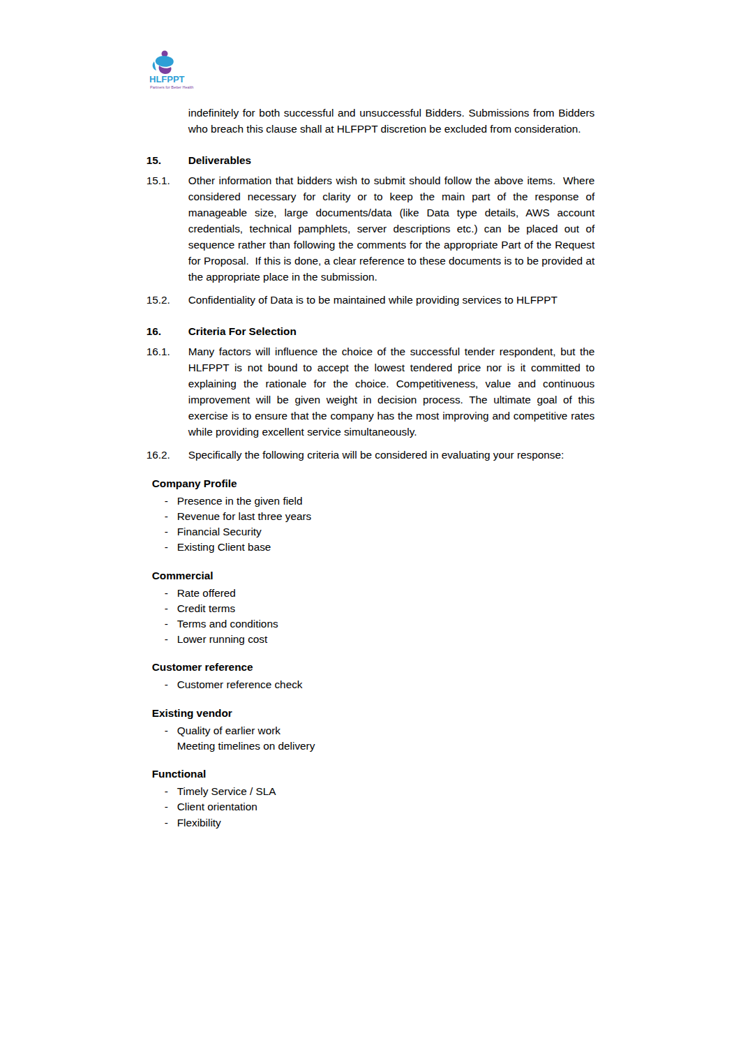HLFPPT Partners for Better Health
indefinitely for both successful and unsuccessful Bidders. Submissions from Bidders who breach this clause shall at HLFPPT discretion be excluded from consideration.
15. Deliverables
15.1. Other information that bidders wish to submit should follow the above items. Where considered necessary for clarity or to keep the main part of the response of manageable size, large documents/data (like Data type details, AWS account credentials, technical pamphlets, server descriptions etc.) can be placed out of sequence rather than following the comments for the appropriate Part of the Request for Proposal. If this is done, a clear reference to these documents is to be provided at the appropriate place in the submission.
15.2. Confidentiality of Data is to be maintained while providing services to HLFPPT
16. Criteria For Selection
16.1. Many factors will influence the choice of the successful tender respondent, but the HLFPPT is not bound to accept the lowest tendered price nor is it committed to explaining the rationale for the choice. Competitiveness, value and continuous improvement will be given weight in decision process. The ultimate goal of this exercise is to ensure that the company has the most improving and competitive rates while providing excellent service simultaneously.
16.2. Specifically the following criteria will be considered in evaluating your response:
Company Profile
Presence in the given field
Revenue for last three years
Financial Security
Existing Client base
Commercial
Rate offered
Credit terms
Terms and conditions
Lower running cost
Customer reference
Customer reference check
Existing vendor
Quality of earlier work
Meeting timelines on delivery
Functional
Timely Service / SLA
Client orientation
Flexibility